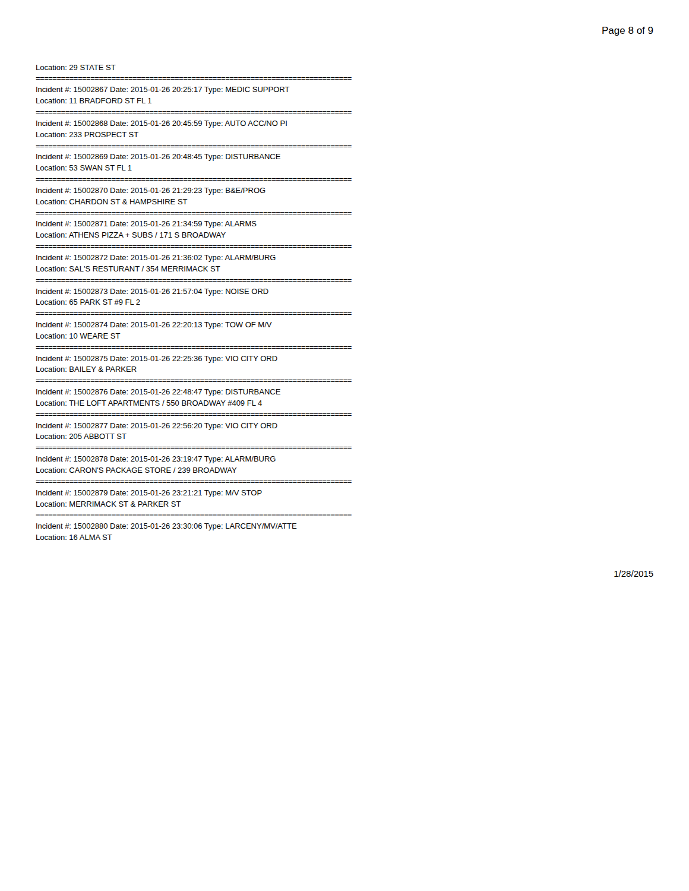Page 8 of 9
Location: 29 STATE ST =========================================================================== Incident #: 15002867 Date: 2015-01-26 20:25:17 Type: MEDIC SUPPORT Location: 11 BRADFORD ST FL 1 =========================================================================== Incident #: 15002868 Date: 2015-01-26 20:45:59 Type: AUTO ACC/NO PI Location: 233 PROSPECT ST =========================================================================== Incident #: 15002869 Date: 2015-01-26 20:48:45 Type: DISTURBANCE Location: 53 SWAN ST FL 1 =========================================================================== Incident #: 15002870 Date: 2015-01-26 21:29:23 Type: B&E/PROG Location: CHARDON ST & HAMPSHIRE ST =========================================================================== Incident #: 15002871 Date: 2015-01-26 21:34:59 Type: ALARMS Location: ATHENS PIZZA + SUBS / 171 S BROADWAY =========================================================================== Incident #: 15002872 Date: 2015-01-26 21:36:02 Type: ALARM/BURG Location: SAL'S RESTURANT / 354 MERRIMACK ST =========================================================================== Incident #: 15002873 Date: 2015-01-26 21:57:04 Type: NOISE ORD Location: 65 PARK ST #9 FL 2 =========================================================================== Incident #: 15002874 Date: 2015-01-26 22:20:13 Type: TOW OF M/V Location: 10 WEARE ST =========================================================================== Incident #: 15002875 Date: 2015-01-26 22:25:36 Type: VIO CITY ORD Location: BAILEY & PARKER =========================================================================== Incident #: 15002876 Date: 2015-01-26 22:48:47 Type: DISTURBANCE Location: THE LOFT APARTMENTS / 550 BROADWAY #409 FL 4 =========================================================================== Incident #: 15002877 Date: 2015-01-26 22:56:20 Type: VIO CITY ORD Location: 205 ABBOTT ST =========================================================================== Incident #: 15002878 Date: 2015-01-26 23:19:47 Type: ALARM/BURG Location: CARON'S PACKAGE STORE / 239 BROADWAY =========================================================================== Incident #: 15002879 Date: 2015-01-26 23:21:21 Type: M/V STOP Location: MERRIMACK ST & PARKER ST =========================================================================== Incident #: 15002880 Date: 2015-01-26 23:30:06 Type: LARCENY/MV/ATTE Location: 16 ALMA ST
1/28/2015